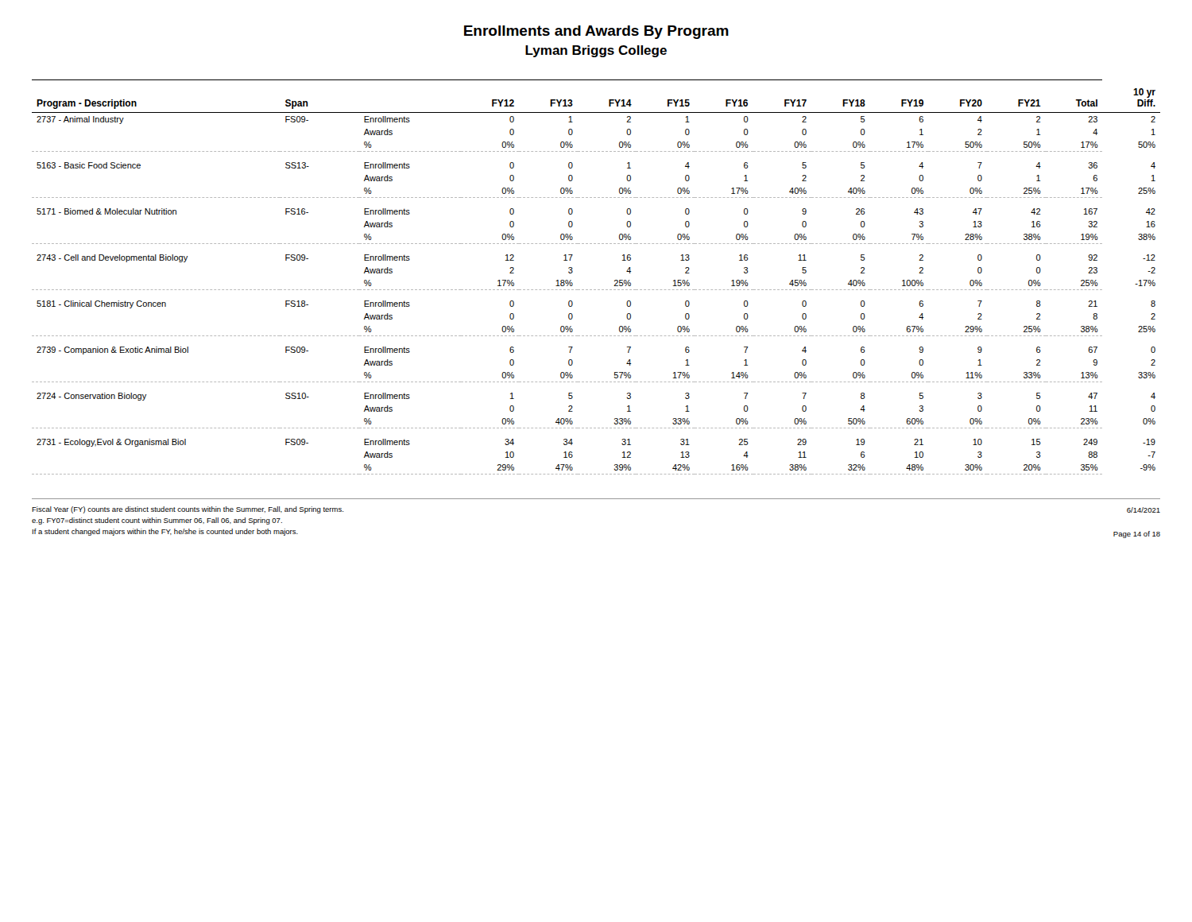Enrollments and Awards By Program
Lyman Briggs College
| Program - Description | Span | | FY12 | FY13 | FY14 | FY15 | FY16 | FY17 | FY18 | FY19 | FY20 | FY21 | Total | 10 yr Diff. |
| --- | --- | --- | --- | --- | --- | --- | --- | --- | --- | --- | --- | --- | --- | --- |
| 2737 - Animal Industry | FS09- | Enrollments | 0 | 1 | 2 | 1 | 0 | 2 | 5 | 6 | 4 | 2 | 23 | 2 |
| | | Awards | 0 | 0 | 0 | 0 | 0 | 0 | 0 | 1 | 2 | 1 | 4 | 1 |
| | | % | 0% | 0% | 0% | 0% | 0% | 0% | 0% | 17% | 50% | 50% | 17% | 50% |
| 5163 - Basic Food Science | SS13- | Enrollments | 0 | 0 | 1 | 4 | 6 | 5 | 5 | 4 | 7 | 4 | 36 | 4 |
| | | Awards | 0 | 0 | 0 | 0 | 1 | 2 | 2 | 0 | 0 | 1 | 6 | 1 |
| | | % | 0% | 0% | 0% | 0% | 17% | 40% | 40% | 0% | 0% | 25% | 17% | 25% |
| 5171 - Biomed & Molecular Nutrition | FS16- | Enrollments | 0 | 0 | 0 | 0 | 0 | 9 | 26 | 43 | 47 | 42 | 167 | 42 |
| | | Awards | 0 | 0 | 0 | 0 | 0 | 0 | 0 | 3 | 13 | 16 | 32 | 16 |
| | | % | 0% | 0% | 0% | 0% | 0% | 0% | 0% | 7% | 28% | 38% | 19% | 38% |
| 2743 - Cell and Developmental Biology | FS09- | Enrollments | 12 | 17 | 16 | 13 | 16 | 11 | 5 | 2 | 0 | 0 | 92 | -12 |
| | | Awards | 2 | 3 | 4 | 2 | 3 | 5 | 2 | 2 | 0 | 0 | 23 | -2 |
| | | % | 17% | 18% | 25% | 15% | 19% | 45% | 40% | 100% | 0% | 0% | 25% | -17% |
| 5181 - Clinical Chemistry Concen | FS18- | Enrollments | 0 | 0 | 0 | 0 | 0 | 0 | 0 | 6 | 7 | 8 | 21 | 8 |
| | | Awards | 0 | 0 | 0 | 0 | 0 | 0 | 0 | 4 | 2 | 2 | 8 | 2 |
| | | % | 0% | 0% | 0% | 0% | 0% | 0% | 0% | 67% | 29% | 25% | 38% | 25% |
| 2739 - Companion & Exotic Animal Biol | FS09- | Enrollments | 6 | 7 | 7 | 6 | 7 | 4 | 6 | 9 | 9 | 6 | 67 | 0 |
| | | Awards | 0 | 0 | 4 | 1 | 1 | 0 | 0 | 0 | 1 | 2 | 9 | 2 |
| | | % | 0% | 0% | 57% | 17% | 14% | 0% | 0% | 0% | 11% | 33% | 13% | 33% |
| 2724 - Conservation Biology | SS10- | Enrollments | 1 | 5 | 3 | 3 | 7 | 7 | 8 | 5 | 3 | 5 | 47 | 4 |
| | | Awards | 0 | 2 | 1 | 1 | 0 | 0 | 4 | 3 | 0 | 0 | 11 | 0 |
| | | % | 0% | 40% | 33% | 33% | 0% | 0% | 50% | 60% | 0% | 0% | 23% | 0% |
| 2731 - Ecology,Evol & Organismal Biol | FS09- | Enrollments | 34 | 34 | 31 | 31 | 25 | 29 | 19 | 21 | 10 | 15 | 249 | -19 |
| | | Awards | 10 | 16 | 12 | 13 | 4 | 11 | 6 | 10 | 3 | 3 | 88 | -7 |
| | | % | 29% | 47% | 39% | 42% | 16% | 38% | 32% | 48% | 30% | 20% | 35% | -9% |
Fiscal Year (FY) counts are distinct student counts within the Summer, Fall, and Spring terms.
e.g. FY07=distinct student count within Summer 06, Fall 06, and Spring 07.
If a student changed majors within the FY, he/she is counted under both majors.
6/14/2021
Page 14 of 18